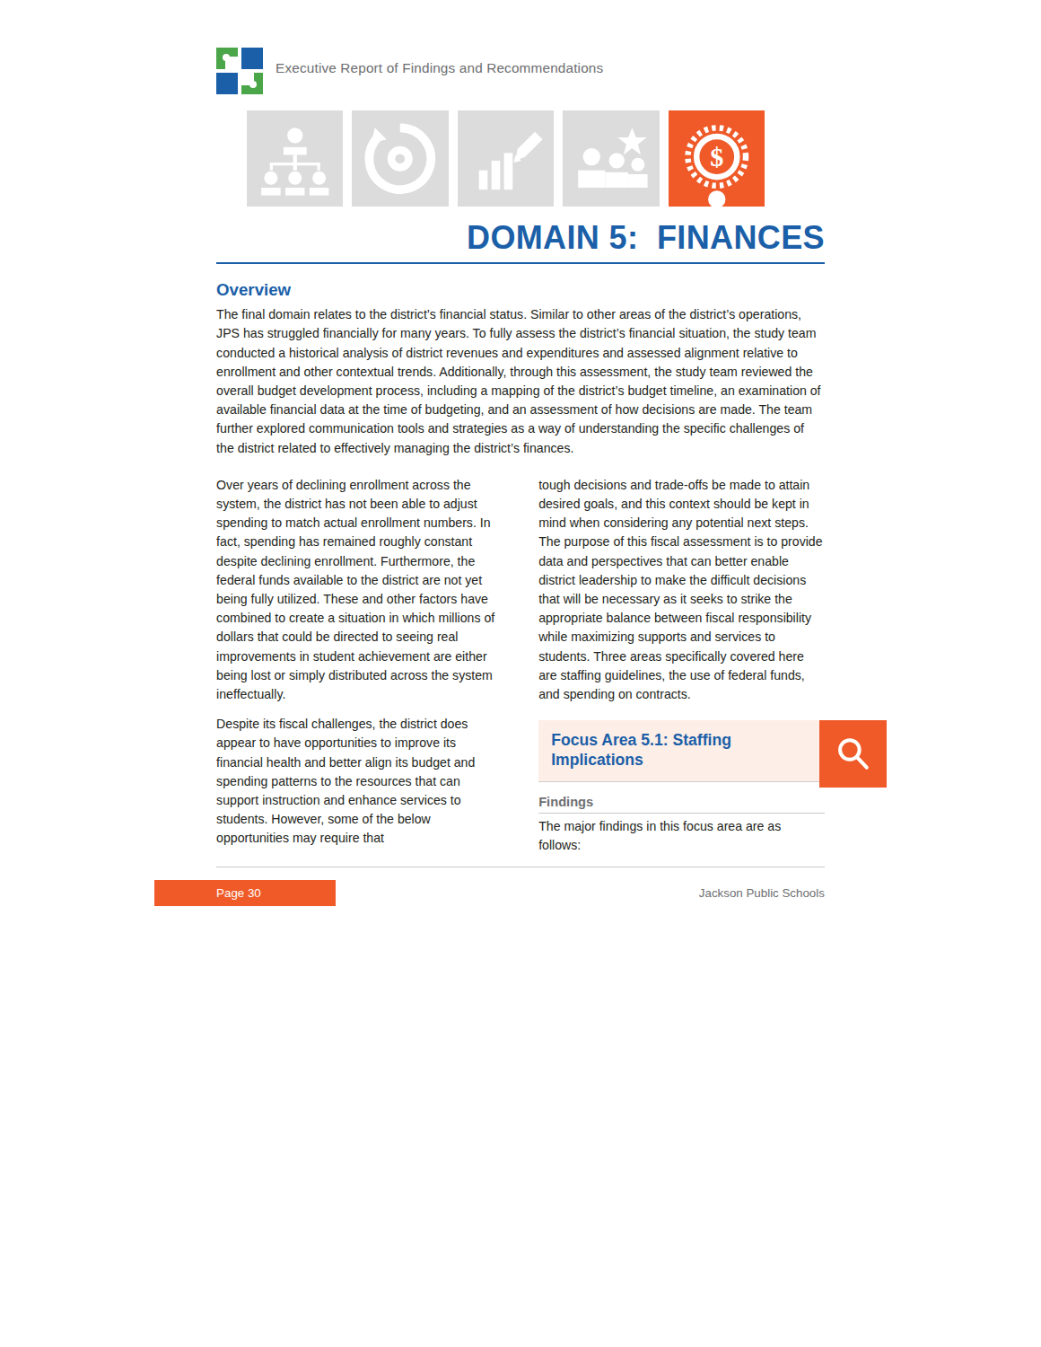Executive Report of Findings and Recommendations
$
DOMAIN 5: FINANCES
Overview
The final domain relates to the district’s financial status. Similar to other areas of the district’s operations, JPS has struggled financially for many years. To fully assess the district’s financial situation, the study team conducted a historical analysis of district revenues and expenditures and assessed alignment relative to enrollment and other contextual trends. Additionally, through this assessment, the study team reviewed the overall budget development process, including a mapping of the district’s budget timeline, an examination of available financial data at the time of budgeting, and an assessment of how decisions are made. The team further explored communication tools and strategies as a way of understanding the specific challenges of the district related to effectively managing the district’s finances.
Over years of declining enrollment across the system, the district has not been able to adjust spending to match actual enrollment numbers. In fact, spending has remained roughly constant despite declining enrollment. Furthermore, the federal funds available to the district are not yet being fully utilized. These and other factors have combined to create a situation in which millions of dollars that could be directed to seeing real improvements in student achievement are either being lost or simply distributed across the system ineffectually.
Despite its fiscal challenges, the district does appear to have opportunities to improve its financial health and better align its budget and spending patterns to the resources that can support instruction and enhance services to students. However, some of the below opportunities may require that
tough decisions and trade-offs be made to attain desired goals, and this context should be kept in mind when considering any potential next steps. The purpose of this fiscal assessment is to provide data and perspectives that can better enable district leadership to make the difficult decisions that will be necessary as it seeks to strike the appropriate balance between fiscal responsibility while maximizing supports and services to students. Three areas specifically covered here are staffing guidelines, the use of federal funds, and spending on contracts.
Focus Area 5.1: Staffing Implications
Findings
The major findings in this focus area are as follows:
Page 30
Jackson Public Schools